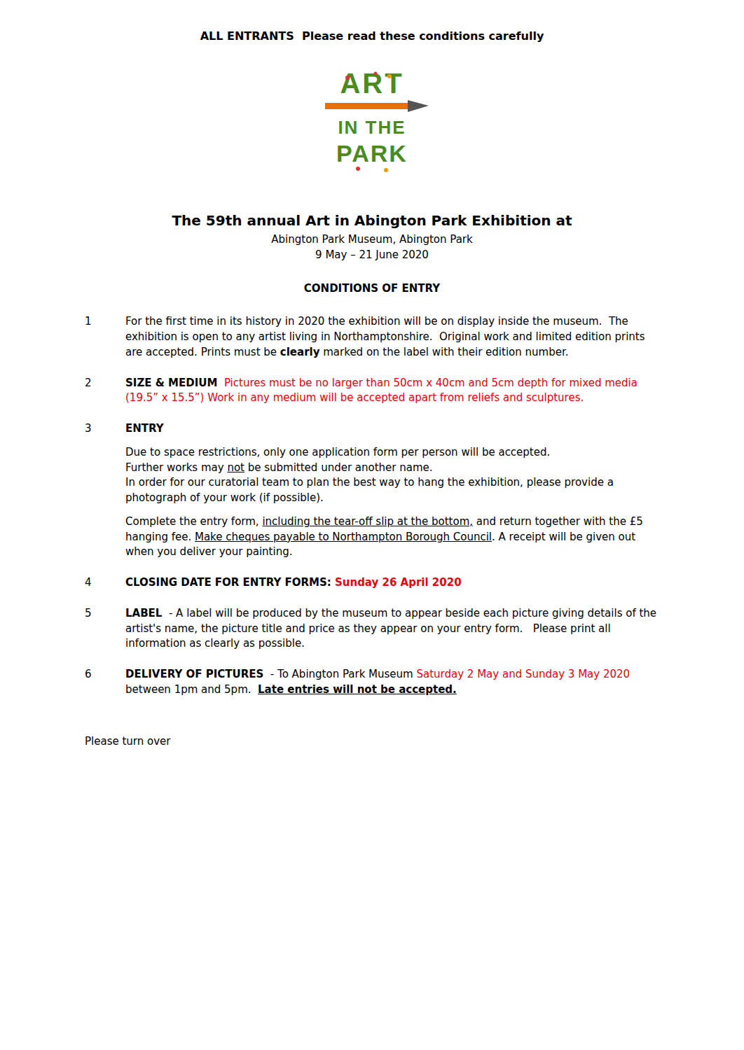ALL ENTRANTS Please read these conditions carefully
ART IN THE PARK
The 59th annual Art in Abington Park Exhibition at
Abington Park Museum, Abington Park
9 May – 21 June 2020
CONDITIONS OF ENTRY
| 1 | For the first time in its history in 2020 the exhibition will be on display inside the museum. The exhibition is open to any artist living in Northamptonshire. Original work and limited edition prints are accepted. Prints must be clearly marked on the label with their edition number. |
| 2 | SIZE & MEDIUM Pictures must be no larger than 50cm x 40cm and 5cm depth for mixed media (19.5” x 15.5”) Work in any medium will be accepted apart from reliefs and sculptures. |
| 3 | ENTRY Due to space restrictions, only one application form per person will be accepted. Further works may not be submitted under another name. In order for our curatorial team to plan the best way to hang the exhibition, please provide a photograph of your work (if possible). Complete the entry form, including the tear-off slip at the bottom, and return together with the £5 hanging fee. Make cheques payable to Northampton Borough Council . A receipt will be given out when you deliver your painting. |
| 4 | CLOSING DATE FOR ENTRY FORMS: Sunday 26 April 2020 |
| 5 | LABEL - A label will be produced by the museum to appear beside each picture giving details of the artist's name, the picture title and price as they appear on your entry form. Please print all information as clearly as possible. |
| 6 | DELIVERY OF PICTURES - To Abington Park Museum Saturday 2 May and Sunday 3 May 2020 between 1pm and 5pm. Late entries will not be accepted. |
Please turn over